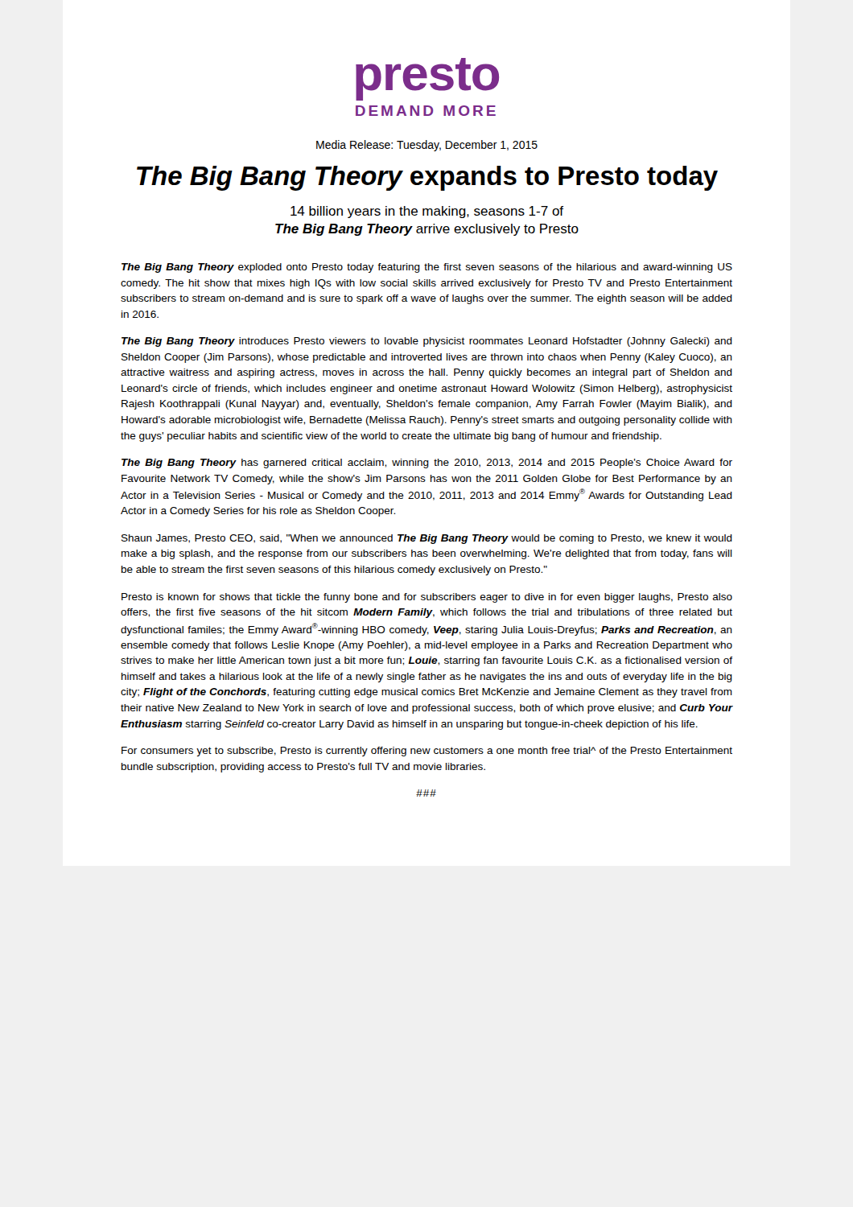presto
DEMAND MORE
Media Release: Tuesday, December 1, 2015
The Big Bang Theory expands to Presto today
14 billion years in the making, seasons 1-7 of
The Big Bang Theory arrive exclusively to Presto
The Big Bang Theory exploded onto Presto today featuring the first seven seasons of the hilarious and award-winning US comedy. The hit show that mixes high IQs with low social skills arrived exclusively for Presto TV and Presto Entertainment subscribers to stream on-demand and is sure to spark off a wave of laughs over the summer. The eighth season will be added in 2016.
The Big Bang Theory introduces Presto viewers to lovable physicist roommates Leonard Hofstadter (Johnny Galecki) and Sheldon Cooper (Jim Parsons), whose predictable and introverted lives are thrown into chaos when Penny (Kaley Cuoco), an attractive waitress and aspiring actress, moves in across the hall. Penny quickly becomes an integral part of Sheldon and Leonard's circle of friends, which includes engineer and onetime astronaut Howard Wolowitz (Simon Helberg), astrophysicist Rajesh Koothrappali (Kunal Nayyar) and, eventually, Sheldon's female companion, Amy Farrah Fowler (Mayim Bialik), and Howard's adorable microbiologist wife, Bernadette (Melissa Rauch). Penny's street smarts and outgoing personality collide with the guys' peculiar habits and scientific view of the world to create the ultimate big bang of humour and friendship.
The Big Bang Theory has garnered critical acclaim, winning the 2010, 2013, 2014 and 2015 People's Choice Award for Favourite Network TV Comedy, while the show's Jim Parsons has won the 2011 Golden Globe for Best Performance by an Actor in a Television Series - Musical or Comedy and the 2010, 2011, 2013 and 2014 Emmy® Awards for Outstanding Lead Actor in a Comedy Series for his role as Sheldon Cooper.
Shaun James, Presto CEO, said, "When we announced The Big Bang Theory would be coming to Presto, we knew it would make a big splash, and the response from our subscribers has been overwhelming. We're delighted that from today, fans will be able to stream the first seven seasons of this hilarious comedy exclusively on Presto."
Presto is known for shows that tickle the funny bone and for subscribers eager to dive in for even bigger laughs, Presto also offers, the first five seasons of the hit sitcom Modern Family, which follows the trial and tribulations of three related but dysfunctional familes; the Emmy Award®-winning HBO comedy, Veep, staring Julia Louis-Dreyfus; Parks and Recreation, an ensemble comedy that follows Leslie Knope (Amy Poehler), a mid-level employee in a Parks and Recreation Department who strives to make her little American town just a bit more fun; Louie, starring fan favourite Louis C.K. as a fictionalised version of himself and takes a hilarious look at the life of a newly single father as he navigates the ins and outs of everyday life in the big city; Flight of the Conchords, featuring cutting edge musical comics Bret McKenzie and Jemaine Clement as they travel from their native New Zealand to New York in search of love and professional success, both of which prove elusive; and Curb Your Enthusiasm starring Seinfeld co-creator Larry David as himself in an unsparing but tongue-in-cheek depiction of his life.
For consumers yet to subscribe, Presto is currently offering new customers a one month free trial^ of the Presto Entertainment bundle subscription, providing access to Presto's full TV and movie libraries.
###